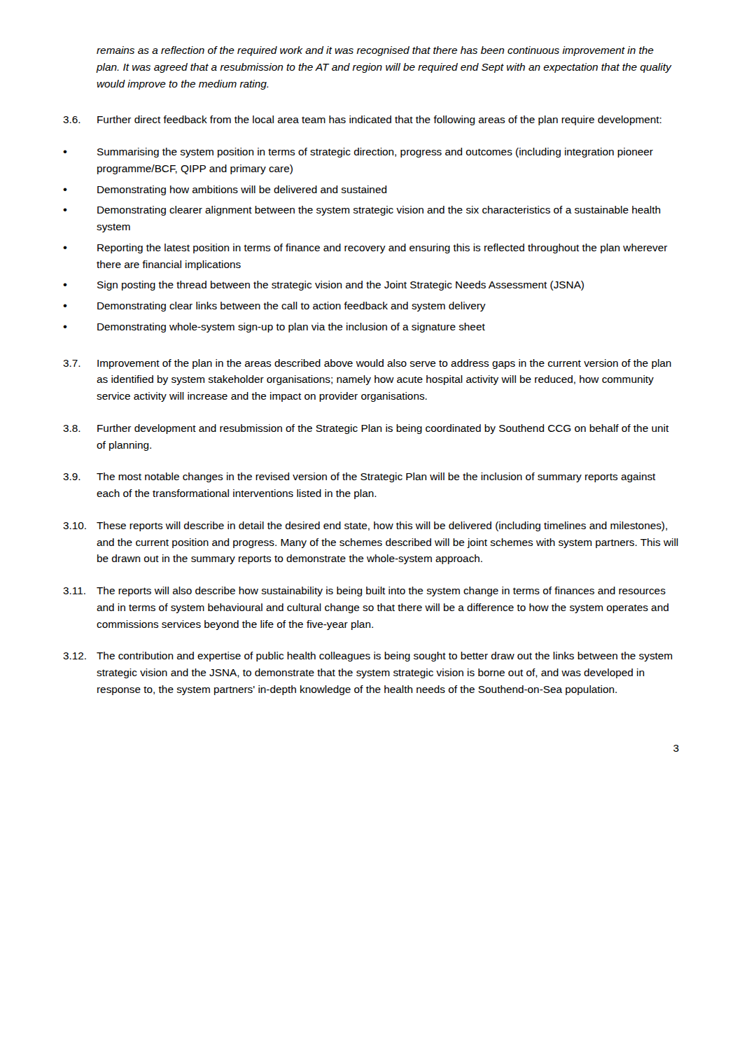remains as a reflection of the required work and it was recognised that there has been continuous improvement in the plan. It was agreed that a resubmission to the AT and region will be required end Sept with an expectation that the quality would improve to the medium rating.
3.6.
Further direct feedback from the local area team has indicated that the following areas of the plan require development:
Summarising the system position in terms of strategic direction, progress and outcomes (including integration pioneer programme/BCF, QIPP and primary care)
Demonstrating how ambitions will be delivered and sustained
Demonstrating clearer alignment between the system strategic vision and the six characteristics of a sustainable health system
Reporting the latest position in terms of finance and recovery and ensuring this is reflected throughout the plan wherever there are financial implications
Sign posting the thread between the strategic vision and the Joint Strategic Needs Assessment (JSNA)
Demonstrating clear links between the call to action feedback and system delivery
Demonstrating whole-system sign-up to plan via the inclusion of a signature sheet
3.7.
Improvement of the plan in the areas described above would also serve to address gaps in the current version of the plan as identified by system stakeholder organisations; namely how acute hospital activity will be reduced, how community service activity will increase and the impact on provider organisations.
3.8.
Further development and resubmission of the Strategic Plan is being coordinated by Southend CCG on behalf of the unit of planning.
3.9.
The most notable changes in the revised version of the Strategic Plan will be the inclusion of summary reports against each of the transformational interventions listed in the plan.
3.10.
These reports will describe in detail the desired end state, how this will be delivered (including timelines and milestones), and the current position and progress. Many of the schemes described will be joint schemes with system partners. This will be drawn out in the summary reports to demonstrate the whole-system approach.
3.11.
The reports will also describe how sustainability is being built into the system change in terms of finances and resources and in terms of system behavioural and cultural change so that there will be a difference to how the system operates and commissions services beyond the life of the five-year plan.
3.12.
The contribution and expertise of public health colleagues is being sought to better draw out the links between the system strategic vision and the JSNA, to demonstrate that the system strategic vision is borne out of, and was developed in response to, the system partners' in-depth knowledge of the health needs of the Southend-on-Sea population.
3